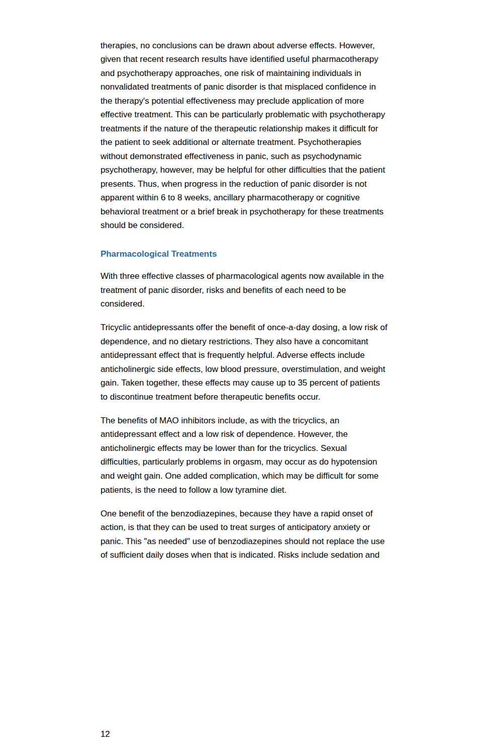therapies, no conclusions can be drawn about adverse effects. However, given that recent research results have identified useful pharmacotherapy and psychotherapy approaches, one risk of maintaining individuals in nonvalidated treatments of panic disorder is that misplaced confidence in the therapy's potential effectiveness may preclude application of more effective treatment. This can be particularly problematic with psychotherapy treatments if the nature of the therapeutic relationship makes it difficult for the patient to seek additional or alternate treatment. Psychotherapies without demonstrated effectiveness in panic, such as psychodynamic psychotherapy, however, may be helpful for other difficulties that the patient presents. Thus, when progress in the reduction of panic disorder is not apparent within 6 to 8 weeks, ancillary pharmacotherapy or cognitive behavioral treatment or a brief break in psychotherapy for these treatments should be considered.
Pharmacological Treatments
With three effective classes of pharmacological agents now available in the treatment of panic disorder, risks and benefits of each need to be considered.
Tricyclic antidepressants offer the benefit of once-a-day dosing, a low risk of dependence, and no dietary restrictions. They also have a concomitant antidepressant effect that is frequently helpful. Adverse effects include anticholinergic side effects, low blood pressure, overstimulation, and weight gain. Taken together, these effects may cause up to 35 percent of patients to discontinue treatment before therapeutic benefits occur.
The benefits of MAO inhibitors include, as with the tricyclics, an antidepressant effect and a low risk of dependence. However, the anticholinergic effects may be lower than for the tricyclics. Sexual difficulties, particularly problems in orgasm, may occur as do hypotension and weight gain. One added complication, which may be difficult for some patients, is the need to follow a low tyramine diet.
One benefit of the benzodiazepines, because they have a rapid onset of action, is that they can be used to treat surges of anticipatory anxiety or panic. This "as needed" use of benzodiazepines should not replace the use of sufficient daily doses when that is indicated. Risks include sedation and
12